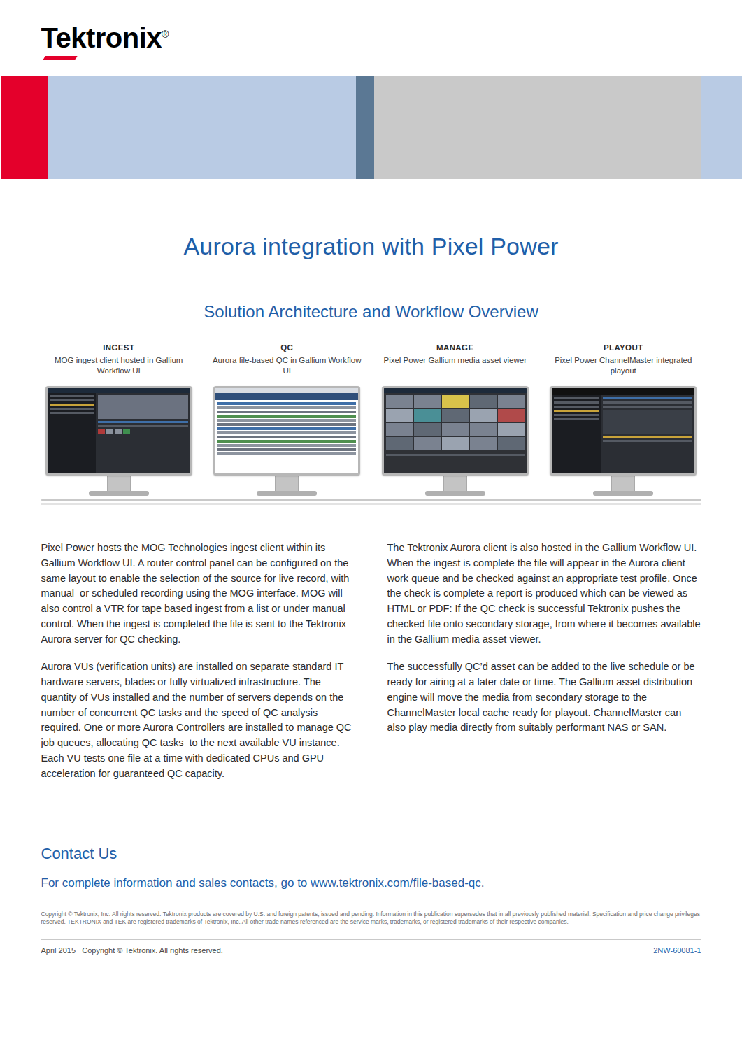Tektronix®
Aurora integration with Pixel Power
Solution Architecture and Workflow Overview
INGEST MOG ingest client hosted in Gallium Workflow UI
QC Aurora file-based QC in Gallium Workflow UI
MANAGE Pixel Power Gallium media asset viewer
PLAYOUT Pixel Power ChannelMaster integrated playout
Pixel Power hosts the MOG Technologies ingest client within its Gallium Workflow UI. A router control panel can be configured on the same layout to enable the selection of the source for live record, with manual or scheduled recording using the MOG interface. MOG will also control a VTR for tape based ingest from a list or under manual control. When the ingest is completed the file is sent to the Tektronix Aurora server for QC checking.
Aurora VUs (verification units) are installed on separate standard IT hardware servers, blades or fully virtualized infrastructure. The quantity of VUs installed and the number of servers depends on the number of concurrent QC tasks and the speed of QC analysis required. One or more Aurora Controllers are installed to manage QC job queues, allocating QC tasks to the next available VU instance. Each VU tests one file at a time with dedicated CPUs and GPU acceleration for guaranteed QC capacity.
The Tektronix Aurora client is also hosted in the Gallium Workflow UI. When the ingest is complete the file will appear in the Aurora client work queue and be checked against an appropriate test profile. Once the check is complete a report is produced which can be viewed as HTML or PDF: If the QC check is successful Tektronix pushes the checked file onto secondary storage, from where it becomes available in the Gallium media asset viewer.
The successfully QC’d asset can be added to the live schedule or be ready for airing at a later date or time. The Gallium asset distribution engine will move the media from secondary storage to the ChannelMaster local cache ready for playout. ChannelMaster can also play media directly from suitably performant NAS or SAN.
Contact Us
For complete information and sales contacts, go to www.tektronix.com/file-based-qc.
Copyright © Tektronix, Inc. All rights reserved. Tektronix products are covered by U.S. and foreign patents, issued and pending. Information in this publication supersedes that in all previously published material. Specification and price change privileges reserved. TEKTRONIX and TEK are registered trademarks of Tektronix, Inc. All other trade names referenced are the service marks, trademarks, or registered trademarks of their respective companies.
April 2015 Copyright © Tektronix. All rights reserved. 2NW-60081-1